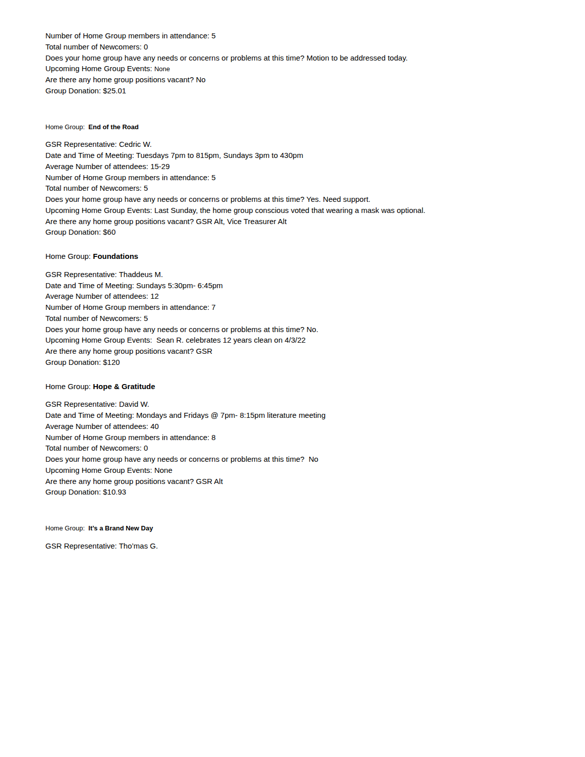Number of Home Group members in attendance: 5
Total number of Newcomers: 0
Does your home group have any needs or concerns or problems at this time? Motion to be addressed today.
Upcoming Home Group Events: None
Are there any home group positions vacant? No
Group Donation: $25.01
Home Group: End of the Road
GSR Representative: Cedric W.
Date and Time of Meeting: Tuesdays 7pm to 815pm, Sundays 3pm to 430pm
Average Number of attendees: 15-29
Number of Home Group members in attendance: 5
Total number of Newcomers: 5
Does your home group have any needs or concerns or problems at this time? Yes. Need support.
Upcoming Home Group Events: Last Sunday, the home group conscious voted that wearing a mask was optional.
Are there any home group positions vacant? GSR Alt, Vice Treasurer Alt
Group Donation: $60
Home Group: Foundations
GSR Representative: Thaddeus M.
Date and Time of Meeting: Sundays 5:30pm- 6:45pm
Average Number of attendees: 12
Number of Home Group members in attendance: 7
Total number of Newcomers: 5
Does your home group have any needs or concerns or problems at this time? No.
Upcoming Home Group Events: Sean R. celebrates 12 years clean on 4/3/22
Are there any home group positions vacant? GSR
Group Donation: $120
Home Group: Hope & Gratitude
GSR Representative: David W.
Date and Time of Meeting: Mondays and Fridays @ 7pm- 8:15pm literature meeting
Average Number of attendees: 40
Number of Home Group members in attendance: 8
Total number of Newcomers: 0
Does your home group have any needs or concerns or problems at this time? No
Upcoming Home Group Events: None
Are there any home group positions vacant? GSR Alt
Group Donation: $10.93
Home Group: It’s a Brand New Day
GSR Representative: Tho’mas G.